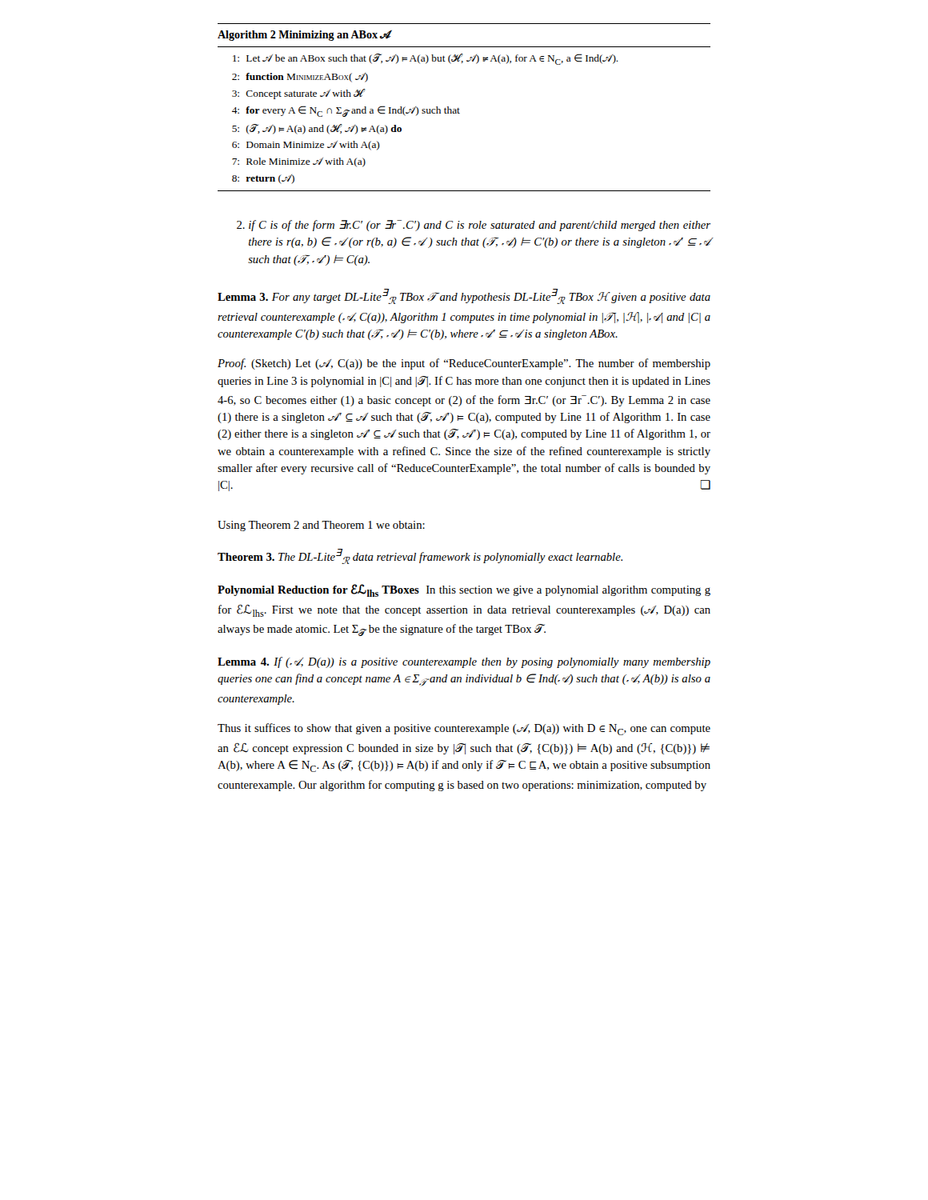Algorithm 2 Minimizing an ABox 𝒜
| 1: | Let 𝒜 be an ABox such that (𝒯, 𝒜) ⊨ A(a) but (ℋ, 𝒜) ⊭ A(a), for A ∈ N C , a ∈ Ind(𝒜). |
| 2: | function MinimizeABox ( 𝒜) |
| 3: | Concept saturate 𝒜 with ℋ |
| 4: | for every A ∈ N C ∩ Σ 𝒯 and a ∈ Ind(𝒜) such that |
| 5: | (𝒯, 𝒜) ⊨ A(a) and (ℋ, 𝒜) ⊭ A(a) do |
| 6: | Domain Minimize 𝒜 with A(a) |
| 7: | Role Minimize 𝒜 with A(a) |
| 8: | return (𝒜) |
if C is of the form ∃r.C′ (or ∃r−.C′) and C is role saturated and parent/child merged then either there is r(a, b) ∈ 𝒜 (or r(b, a) ∈ 𝒜 ) such that (𝒯, 𝒜) ⊨ C′(b) or there is a singleton 𝒜′ ⊆ 𝒜 such that (𝒯, 𝒜′) ⊨ C(a).
Lemma 3. For any target DL-Lite∃ℛ TBox 𝒯 and hypothesis DL-Lite∃ℛ TBox ℋ given a positive data retrieval counterexample (𝒜, C(a)), Algorithm 1 computes in time polynomial in |𝒯|, |ℋ|, |𝒜| and |C| a counterexample C′(b) such that (𝒯, 𝒜′) ⊨ C′(b), where 𝒜′ ⊆ 𝒜 is a singleton ABox.
Proof. (Sketch) Let (𝒜, C(a)) be the input of “ReduceCounterExample”. The number of membership queries in Line 3 is polynomial in |C| and |𝒯|. If C has more than one conjunct then it is updated in Lines 4-6, so C becomes either (1) a basic concept or (2) of the form ∃r.C′ (or ∃r−.C′). By Lemma 2 in case (1) there is a singleton 𝒜′ ⊆ 𝒜 such that (𝒯, 𝒜′) ⊨ C(a), computed by Line 11 of Algorithm 1. In case (2) either there is a singleton 𝒜′ ⊆ 𝒜 such that (𝒯, 𝒜′) ⊨ C(a), computed by Line 11 of Algorithm 1, or we obtain a counterexample with a refined C. Since the size of the refined counterexample is strictly smaller after every recursive call of “ReduceCounterExample”, the total number of calls is bounded by |C|. ❏
Using Theorem 2 and Theorem 1 we obtain:
Theorem 3. The DL-Lite∃ℛ data retrieval framework is polynomially exact learnable.
Polynomial Reduction for ℰℒlhs TBoxes In this section we give a polynomial algorithm computing g for ℰℒlhs. First we note that the concept assertion in data retrieval counterexamples (𝒜, D(a)) can always be made atomic. Let Σ𝒯 be the signature of the target TBox 𝒯.
Lemma 4. If (𝒜, D(a)) is a positive counterexample then by posing polynomially many membership queries one can find a concept name A ∈ Σ𝒯 and an individual b ∈ Ind(𝒜) such that (𝒜, A(b)) is also a counterexample.
Thus it suffices to show that given a positive counterexample (𝒜, D(a)) with D ∈ NC, one can compute an ℰℒ concept expression C bounded in size by |𝒯| such that (𝒯, {C(b)}) ⊨ A(b) and (ℋ, {C(b)}) ⊭ A(b), where A ∈ NC. As (𝒯, {C(b)}) ⊨ A(b) if and only if 𝒯 ⊨ C ⊑ A, we obtain a positive subsumption counterexample. Our algorithm for computing g is based on two operations: minimization, computed by